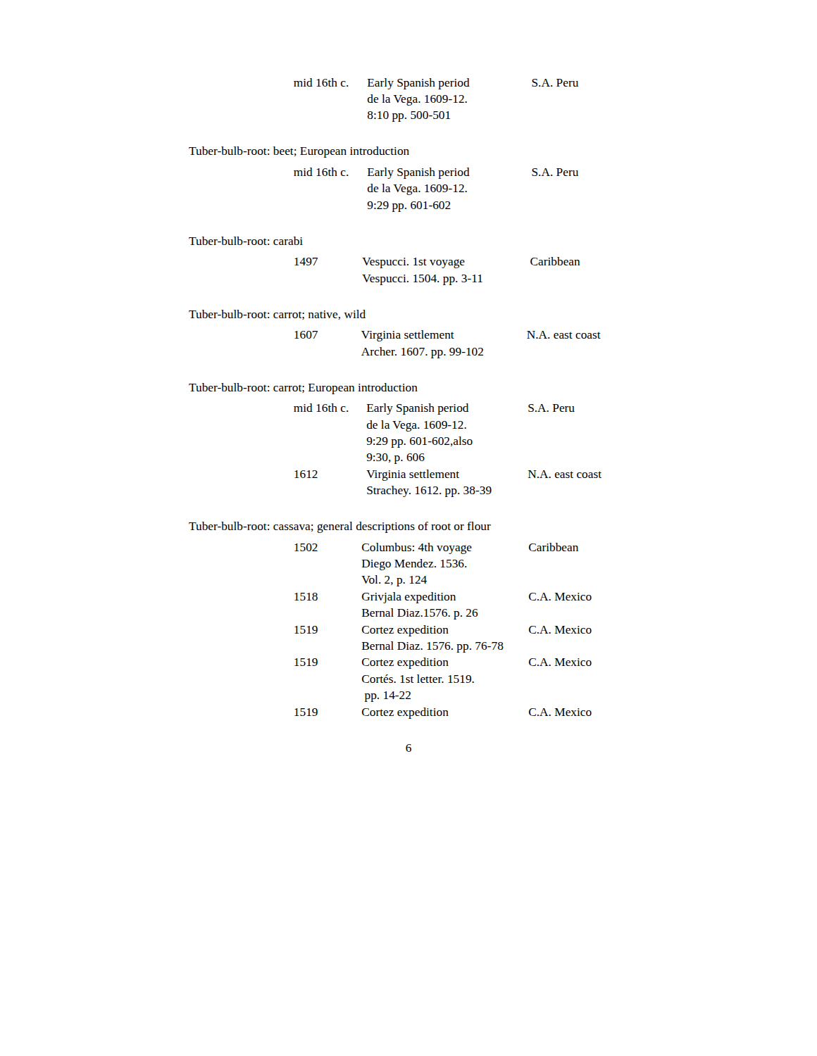| mid 16th c. | Early Spanish period de la Vega. 1609-12. 8:10 pp. 500-501 | S.A. Peru |
Tuber-bulb-root: beet; European introduction
| mid 16th c. | Early Spanish period de la Vega. 1609-12. 9:29 pp. 601-602 | S.A. Peru |
Tuber-bulb-root: carabi
| 1497 | Vespucci. 1st voyage Vespucci. 1504. pp. 3-11 | Caribbean |
Tuber-bulb-root: carrot; native, wild
| 1607 | Virginia settlement Archer. 1607. pp. 99-102 | N.A. east coast |
Tuber-bulb-root: carrot; European introduction
| mid 16th c. | Early Spanish period de la Vega. 1609-12. 9:29 pp. 601-602,also 9:30, p. 606 | S.A. Peru |
| 1612 | Virginia settlement Strachey. 1612. pp. 38-39 | N.A. east coast |
Tuber-bulb-root: cassava; general descriptions of root or flour
| 1502 | Columbus: 4th voyage Diego Mendez. 1536. Vol. 2, p. 124 | Caribbean |
| 1518 | Grivjala expedition Bernal Diaz.1576. p. 26 | C.A. Mexico |
| 1519 | Cortez expedition Bernal Diaz. 1576. pp. 76-78 | C.A. Mexico |
| 1519 | Cortez expedition Cortés. 1st letter. 1519. pp. 14-22 | C.A. Mexico |
| 1519 | Cortez expedition | C.A. Mexico |
6